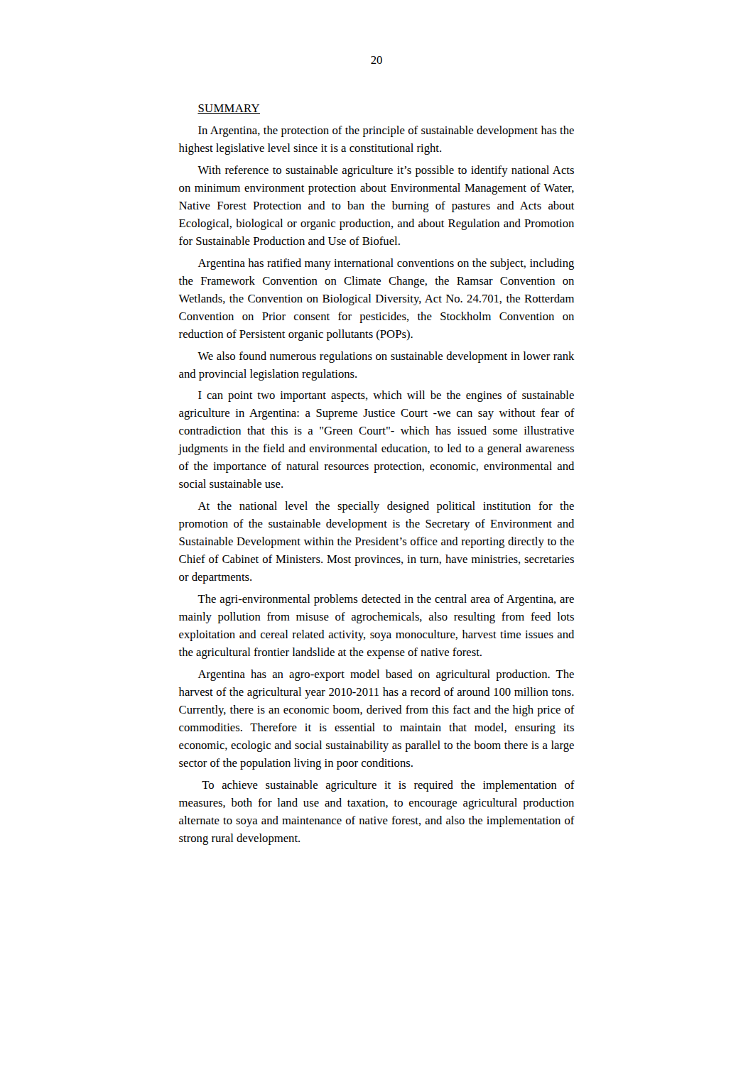20
SUMMARY
In Argentina, the protection of the principle of sustainable development has the highest legislative level since it is a constitutional right.
With reference to sustainable agriculture it’s possible to identify national Acts on minimum environment protection about Environmental Management of Water, Native Forest Protection and to ban the burning of pastures and Acts about Ecological, biological or organic production, and about Regulation and Promotion for Sustainable Production and Use of Biofuel.
Argentina has ratified many international conventions on the subject, including the Framework Convention on Climate Change, the Ramsar Convention on Wetlands, the Convention on Biological Diversity, Act No. 24.701, the Rotterdam Convention on Prior consent for pesticides, the Stockholm Convention on reduction of Persistent organic pollutants (POPs).
We also found numerous regulations on sustainable development in lower rank and provincial legislation regulations.
I can point two important aspects, which will be the engines of sustainable agriculture in Argentina: a Supreme Justice Court -we can say without fear of contradiction that this is a "Green Court"- which has issued some illustrative judgments in the field and environmental education, to led to a general awareness of the importance of natural resources protection, economic, environmental and social sustainable use.
At the national level the specially designed political institution for the promotion of the sustainable development is the Secretary of Environment and Sustainable Development within the President’s office and reporting directly to the Chief of Cabinet of Ministers. Most provinces, in turn, have ministries, secretaries or departments.
The agri-environmental problems detected in the central area of Argentina, are mainly pollution from misuse of agrochemicals, also resulting from feed lots exploitation and cereal related activity, soya monoculture, harvest time issues and the agricultural frontier landslide at the expense of native forest.
Argentina has an agro-export model based on agricultural production. The harvest of the agricultural year 2010-2011 has a record of around 100 million tons. Currently, there is an economic boom, derived from this fact and the high price of commodities. Therefore it is essential to maintain that model, ensuring its economic, ecologic and social sustainability as parallel to the boom there is a large sector of the population living in poor conditions.
To achieve sustainable agriculture it is required the implementation of measures, both for land use and taxation, to encourage agricultural production alternate to soya and maintenance of native forest, and also the implementation of strong rural development.